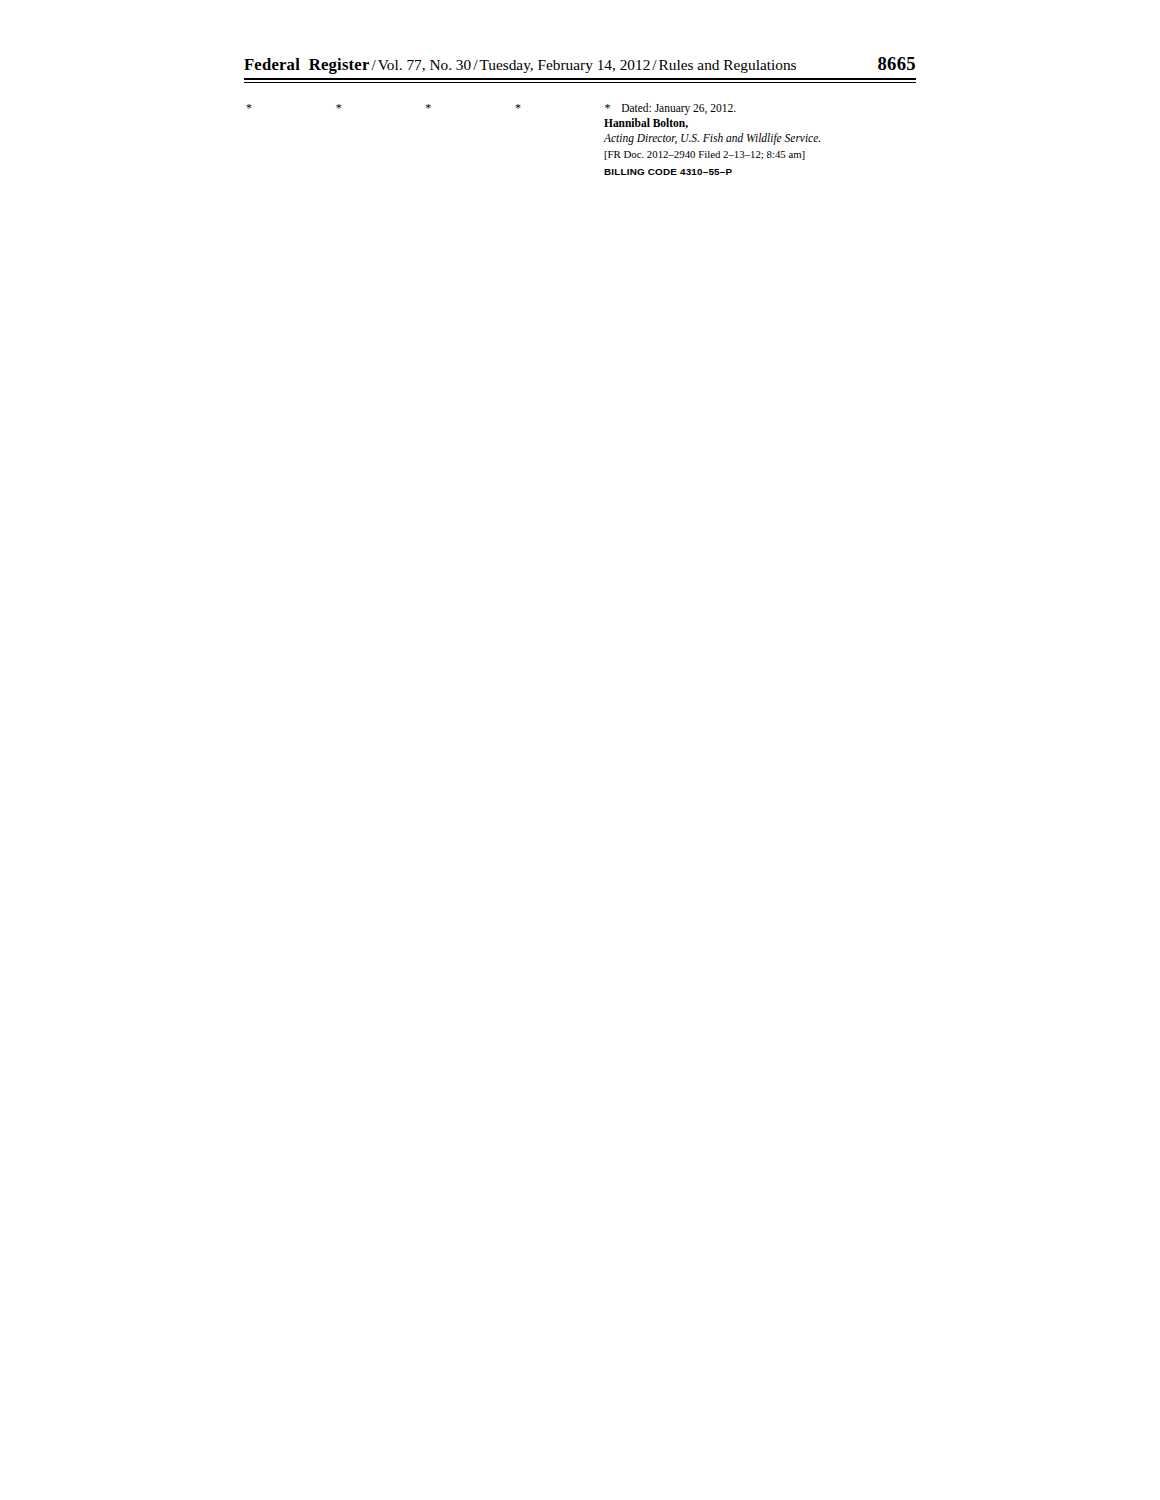Federal Register/Vol. 77, No. 30/Tuesday, February 14, 2012/Rules and Regulations
8665
* * * * *
Dated: January 26, 2012.
Hannibal Bolton,
Acting Director, U.S. Fish and Wildlife Service.
[FR Doc. 2012–2940 Filed 2–13–12; 8:45 am]
BILLING CODE 4310–55–P